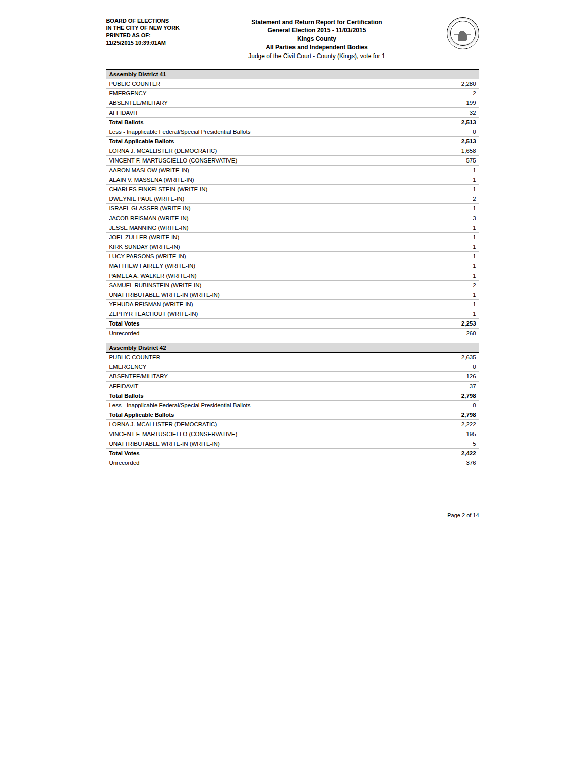BOARD OF ELECTIONS
IN THE CITY OF NEW YORK
PRINTED AS OF:
11/25/2015 10:39:01AM
Statement and Return Report for Certification
General Election 2015 - 11/03/2015
Kings County
All Parties and Independent Bodies
Judge of the Civil Court - County (Kings), vote for 1
Assembly District 41
| PUBLIC COUNTER | 2,280 |
| EMERGENCY | 2 |
| ABSENTEE/MILITARY | 199 |
| AFFIDAVIT | 32 |
| Total Ballots | 2,513 |
| Less - Inapplicable Federal/Special Presidential Ballots | 0 |
| Total Applicable Ballots | 2,513 |
| LORNA J. MCALLISTER (DEMOCRATIC) | 1,658 |
| VINCENT F. MARTUSCIELLO (CONSERVATIVE) | 575 |
| AARON MASLOW (WRITE-IN) | 1 |
| ALAIN V. MASSENA (WRITE-IN) | 1 |
| CHARLES FINKELSTEIN (WRITE-IN) | 1 |
| DWEYNIE PAUL (WRITE-IN) | 2 |
| ISRAEL GLASSER (WRITE-IN) | 1 |
| JACOB REISMAN (WRITE-IN) | 3 |
| JESSE MANNING (WRITE-IN) | 1 |
| JOEL ZULLER (WRITE-IN) | 1 |
| KIRK SUNDAY (WRITE-IN) | 1 |
| LUCY PARSONS (WRITE-IN) | 1 |
| MATTHEW FAIRLEY (WRITE-IN) | 1 |
| PAMELA A. WALKER (WRITE-IN) | 1 |
| SAMUEL RUBINSTEIN (WRITE-IN) | 2 |
| UNATTRIBUTABLE WRITE-IN (WRITE-IN) | 1 |
| YEHUDA REISMAN (WRITE-IN) | 1 |
| ZEPHYR TEACHOUT (WRITE-IN) | 1 |
| Total Votes | 2,253 |
| Unrecorded | 260 |
Assembly District 42
| PUBLIC COUNTER | 2,635 |
| EMERGENCY | 0 |
| ABSENTEE/MILITARY | 126 |
| AFFIDAVIT | 37 |
| Total Ballots | 2,798 |
| Less - Inapplicable Federal/Special Presidential Ballots | 0 |
| Total Applicable Ballots | 2,798 |
| LORNA J. MCALLISTER (DEMOCRATIC) | 2,222 |
| VINCENT F. MARTUSCIELLO (CONSERVATIVE) | 195 |
| UNATTRIBUTABLE WRITE-IN (WRITE-IN) | 5 |
| Total Votes | 2,422 |
| Unrecorded | 376 |
Page 2 of 14